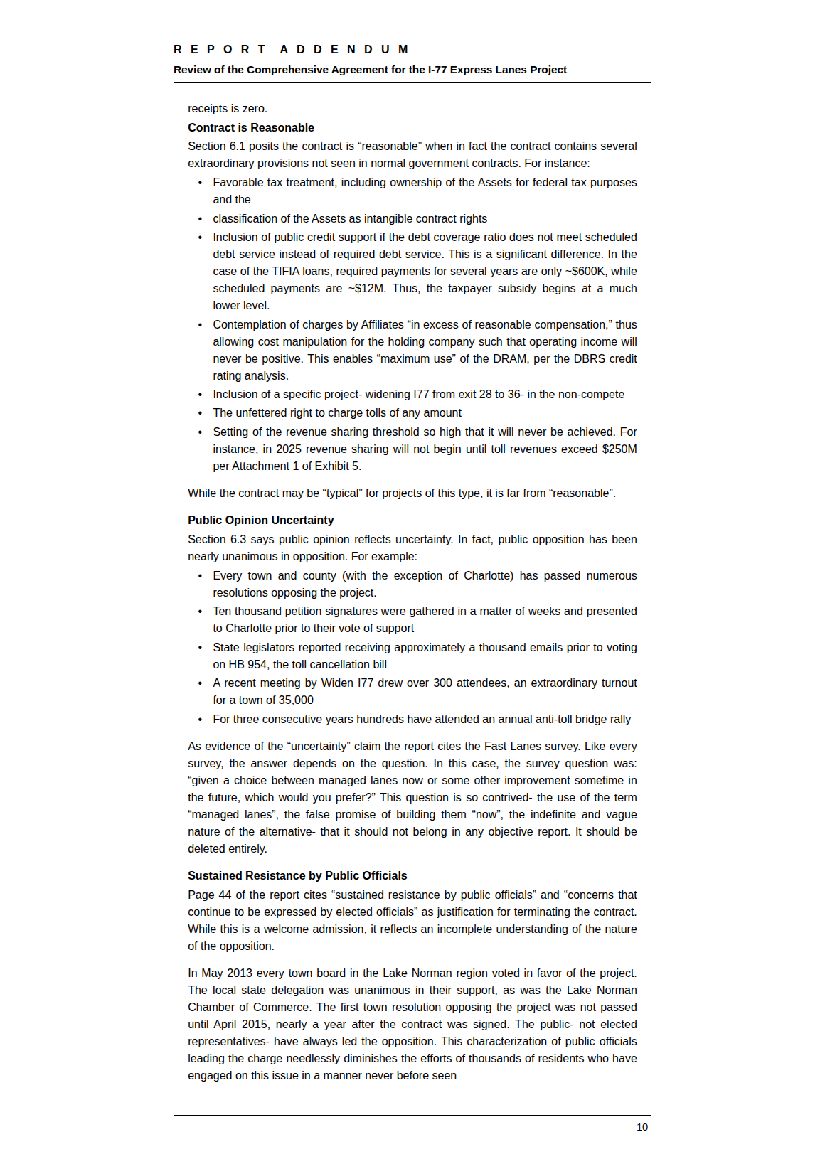R E P O R T A D D E N D U M
Review of the Comprehensive Agreement for the I-77 Express Lanes Project
receipts is zero.
Contract is Reasonable
Section 6.1 posits the contract is “reasonable” when in fact the contract contains several extraordinary provisions not seen in normal government contracts. For instance:
Favorable tax treatment, including ownership of the Assets for federal tax purposes and the
classification of the Assets as intangible contract rights
Inclusion of public credit support if the debt coverage ratio does not meet scheduled debt service instead of required debt service. This is a significant difference. In the case of the TIFIA loans, required payments for several years are only ~$600K, while scheduled payments are ~$12M. Thus, the taxpayer subsidy begins at a much lower level.
Contemplation of charges by Affiliates “in excess of reasonable compensation,” thus allowing cost manipulation for the holding company such that operating income will never be positive. This enables “maximum use” of the DRAM, per the DBRS credit rating analysis.
Inclusion of a specific project- widening I77 from exit 28 to 36- in the non-compete
The unfettered right to charge tolls of any amount
Setting of the revenue sharing threshold so high that it will never be achieved. For instance, in 2025 revenue sharing will not begin until toll revenues exceed $250M per Attachment 1 of Exhibit 5.
While the contract may be “typical” for projects of this type, it is far from “reasonable”.
Public Opinion Uncertainty
Section 6.3 says public opinion reflects uncertainty. In fact, public opposition has been nearly unanimous in opposition. For example:
Every town and county (with the exception of Charlotte) has passed numerous resolutions opposing the project.
Ten thousand petition signatures were gathered in a matter of weeks and presented to Charlotte prior to their vote of support
State legislators reported receiving approximately a thousand emails prior to voting on HB 954, the toll cancellation bill
A recent meeting by Widen I77 drew over 300 attendees, an extraordinary turnout for a town of 35,000
For three consecutive years hundreds have attended an annual anti-toll bridge rally
As evidence of the “uncertainty” claim the report cites the Fast Lanes survey. Like every survey, the answer depends on the question. In this case, the survey question was: “given a choice between managed lanes now or some other improvement sometime in the future, which would you prefer?” This question is so contrived- the use of the term “managed lanes”, the false promise of building them “now”, the indefinite and vague nature of the alternative- that it should not belong in any objective report. It should be deleted entirely.
Sustained Resistance by Public Officials
Page 44 of the report cites “sustained resistance by public officials” and “concerns that continue to be expressed by elected officials” as justification for terminating the contract. While this is a welcome admission, it reflects an incomplete understanding of the nature of the opposition.
In May 2013 every town board in the Lake Norman region voted in favor of the project. The local state delegation was unanimous in their support, as was the Lake Norman Chamber of Commerce. The first town resolution opposing the project was not passed until April 2015, nearly a year after the contract was signed. The public- not elected representatives- have always led the opposition. This characterization of public officials leading the charge needlessly diminishes the efforts of thousands of residents who have engaged on this issue in a manner never before seen
10